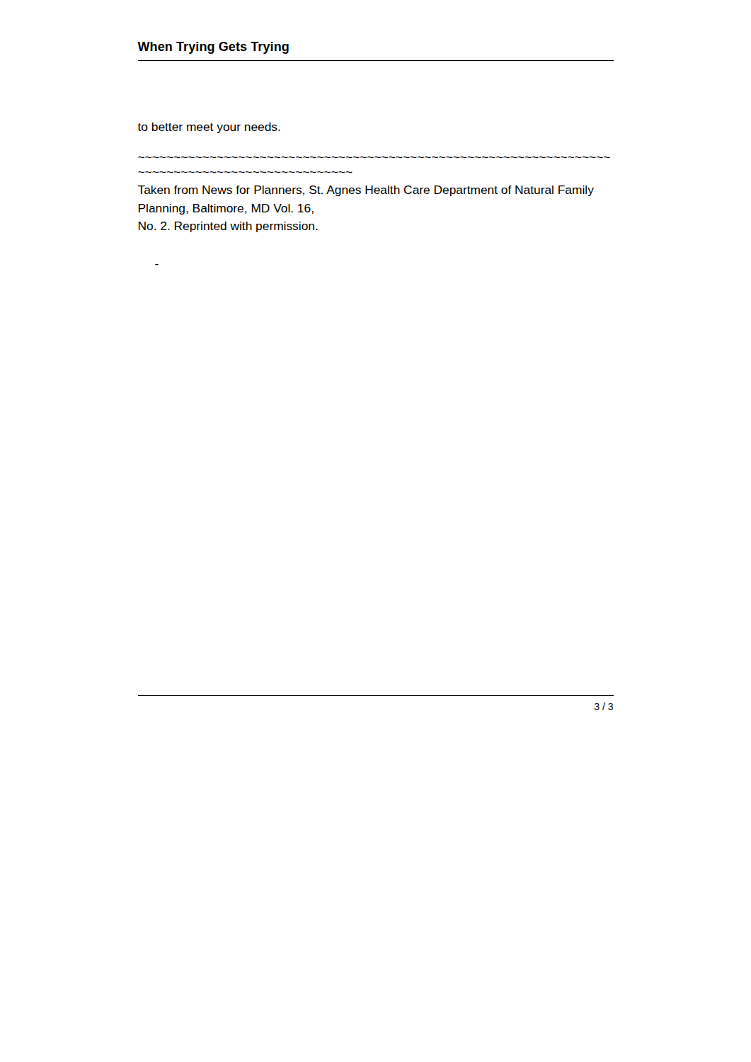When Trying Gets Trying
to better meet your needs.
~~~~~~~~~~~~~~~~~~~~~~~~~~~~~~~~~~~~~~~~~~~~~~~~~~~~~~~~~~~~~~~~~~~~~~~~~~~~~~~~~~~~~~~~~~~~~~~~
Taken from News for Planners, St. Agnes Health Care Department of Natural Family Planning, Baltimore, MD Vol. 16,
No. 2. Reprinted with permission.
-
3 / 3